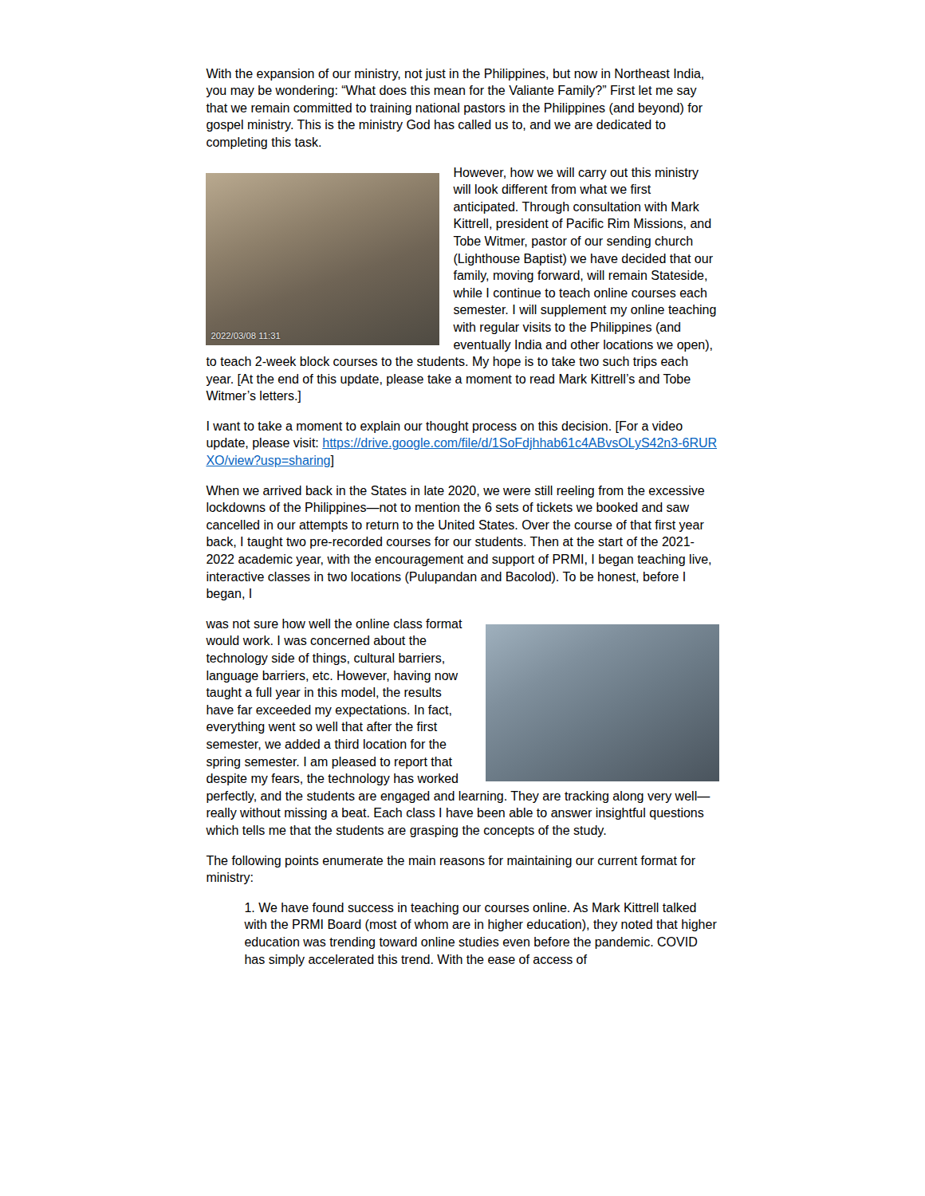With the expansion of our ministry, not just in the Philippines, but now in Northeast India, you may be wondering: “What does this mean for the Valiante Family?” First let me say that we remain committed to training national pastors in the Philippines (and beyond) for gospel ministry. This is the ministry God has called us to, and we are dedicated to completing this task.
2022/03/08 11:31
However, how we will carry out this ministry will look different from what we first anticipated. Through consultation with Mark Kittrell, president of Pacific Rim Missions, and Tobe Witmer, pastor of our sending church (Lighthouse Baptist) we have decided that our family, moving forward, will remain Stateside, while I continue to teach online courses each semester. I will supplement my online teaching with regular visits to the Philippines (and eventually India and other locations we open), to teach 2-week block courses to the students. My hope is to take two such trips each year. [At the end of this update, please take a moment to read Mark Kittrell’s and Tobe Witmer’s letters.]
I want to take a moment to explain our thought process on this decision. [For a video update, please visit: https://drive.google.com/file/d/1SoFdjhhab61c4ABvsOLyS42n3-6RURXO/view?usp=sharing]
When we arrived back in the States in late 2020, we were still reeling from the excessive lockdowns of the Philippines—not to mention the 6 sets of tickets we booked and saw cancelled in our attempts to return to the United States. Over the course of that first year back, I taught two pre-recorded courses for our students. Then at the start of the 2021-2022 academic year, with the encouragement and support of PRMI, I began teaching live, interactive classes in two locations (Pulupandan and Bacolod). To be honest, before I began, I
was not sure how well the online class format would work. I was concerned about the technology side of things, cultural barriers, language barriers, etc. However, having now taught a full year in this model, the results have far exceeded my expectations. In fact, everything went so well that after the first semester, we added a third location for the spring semester. I am pleased to report that despite my fears, the technology has worked perfectly, and the students are engaged and learning. They are tracking along very well—really without missing a beat. Each class I have been able to answer insightful questions which tells me that the students are grasping the concepts of the study.
The following points enumerate the main reasons for maintaining our current format for ministry:
1. We have found success in teaching our courses online. As Mark Kittrell talked with the PRMI Board (most of whom are in higher education), they noted that higher education was trending toward online studies even before the pandemic. COVID has simply accelerated this trend. With the ease of access of